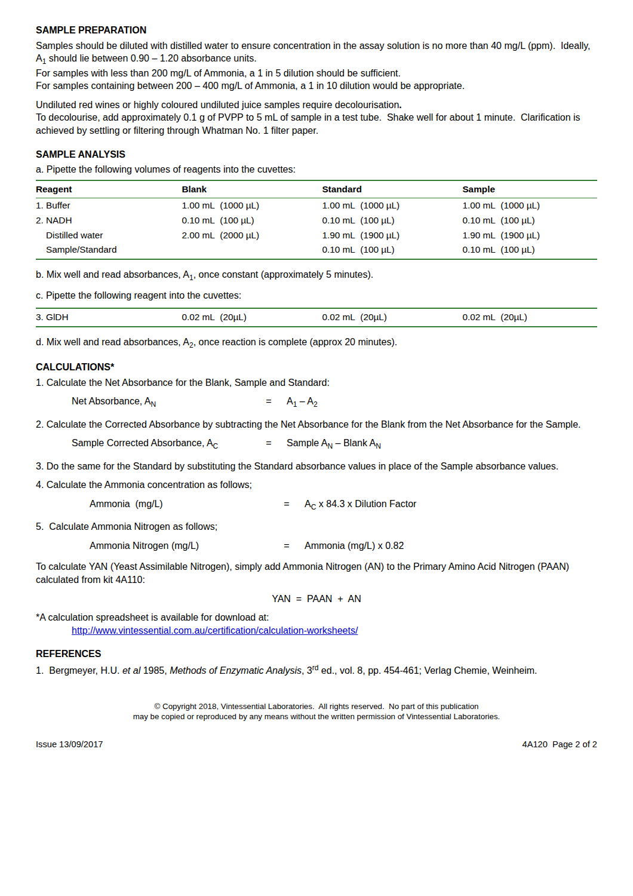Sample Preparation
Samples should be diluted with distilled water to ensure concentration in the assay solution is no more than 40 mg/L (ppm). Ideally, A1 should lie between 0.90 – 1.20 absorbance units.
For samples with less than 200 mg/L of Ammonia, a 1 in 5 dilution should be sufficient.
For samples containing between 200 – 400 mg/L of Ammonia, a 1 in 10 dilution would be appropriate.
Undiluted red wines or highly coloured undiluted juice samples require decolourisation.
To decolourise, add approximately 0.1 g of PVPP to 5 mL of sample in a test tube. Shake well for about 1 minute. Clarification is achieved by settling or filtering through Whatman No. 1 filter paper.
Sample Analysis
a. Pipette the following volumes of reagents into the cuvettes:
| Reagent | Blank | Standard | Sample |
| --- | --- | --- | --- |
| 1. Buffer | 1.00 mL (1000 µL) | 1.00 mL (1000 µL) | 1.00 mL (1000 µL) |
| 2. NADH | 0.10 mL (100 µL) | 0.10 mL (100 µL) | 0.10 mL (100 µL) |
| Distilled water | 2.00 mL (2000 µL) | 1.90 mL (1900 µL) | 1.90 mL (1900 µL) |
| Sample/Standard | | 0.10 mL (100 µL) | 0.10 mL (100 µL) |
b. Mix well and read absorbances, A1, once constant (approximately 5 minutes).
c. Pipette the following reagent into the cuvettes:
| 3. GlDH | 0.02 mL (20µL) | 0.02 mL (20µL) | 0.02 mL (20µL) |
d. Mix well and read absorbances, A2, once reaction is complete (approx 20 minutes).
Calculations*
1. Calculate the Net Absorbance for the Blank, Sample and Standard:
Net Absorbance, AN
=
A1 – A2
2. Calculate the Corrected Absorbance by subtracting the Net Absorbance for the Blank from the Net Absorbance for the Sample.
Sample Corrected Absorbance, AC
=
Sample AN – Blank AN
3. Do the same for the Standard by substituting the Standard absorbance values in place of the Sample absorbance values.
4. Calculate the Ammonia concentration as follows;
Ammonia (mg/L)
=
AC x 84.3 x Dilution Factor
5. Calculate Ammonia Nitrogen as follows;
Ammonia Nitrogen (mg/L)
=
Ammonia (mg/L) x 0.82
To calculate YAN (Yeast Assimilable Nitrogen), simply add Ammonia Nitrogen (AN) to the Primary Amino Acid Nitrogen (PAAN) calculated from kit 4A110:
YAN = PAAN + AN
*A calculation spreadsheet is available for download at:
http://www.vintessential.com.au/certification/calculation-worksheets/
References
1. Bergmeyer, H.U. et al 1985, Methods of Enzymatic Analysis, 3rd ed., vol. 8, pp. 454-461; Verlag Chemie, Weinheim.
© Copyright 2018, Vintessential Laboratories. All rights reserved. No part of this publication
may be copied or reproduced by any means without the written permission of Vintessential Laboratories.
Issue 13/09/2017 4A120 Page 2 of 2